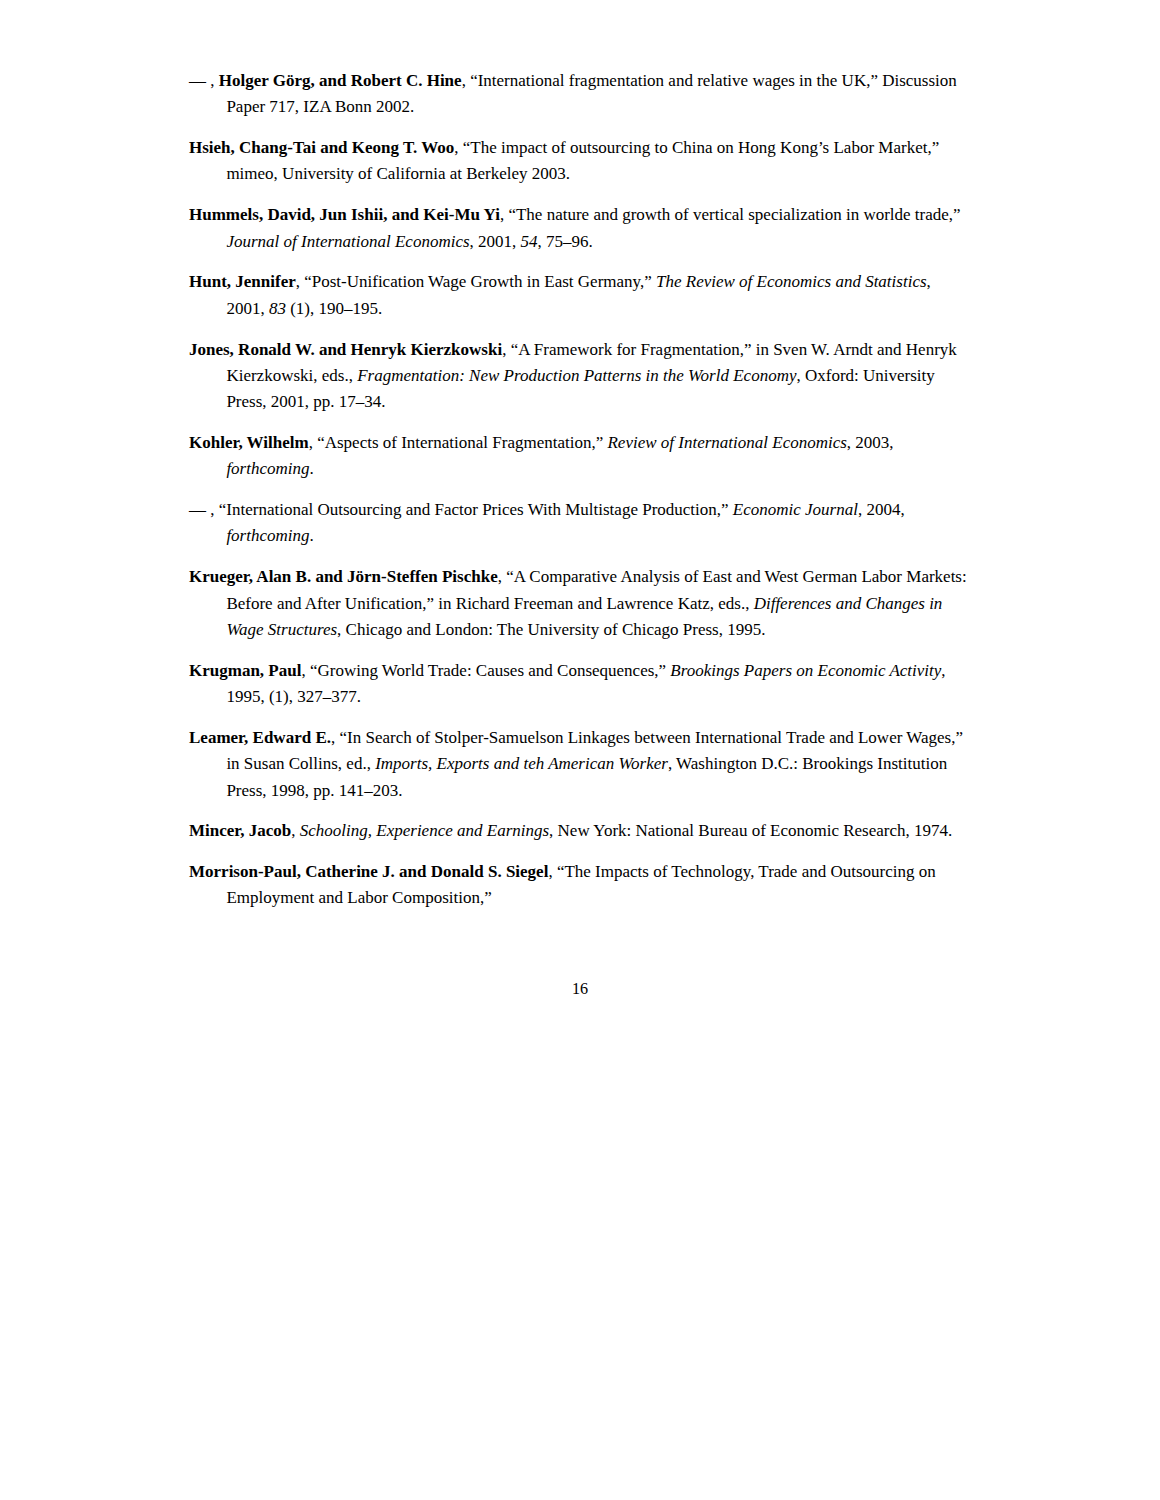— , Holger Görg, and Robert C. Hine, “International fragmentation and relative wages in the UK,” Discussion Paper 717, IZA Bonn 2002.
Hsieh, Chang-Tai and Keong T. Woo, “The impact of outsourcing to China on Hong Kong’s Labor Market,” mimeo, University of California at Berkeley 2003.
Hummels, David, Jun Ishii, and Kei-Mu Yi, “The nature and growth of vertical specialization in worlde trade,” Journal of International Economics, 2001, 54, 75–96.
Hunt, Jennifer, “Post-Unification Wage Growth in East Germany,” The Review of Economics and Statistics, 2001, 83 (1), 190–195.
Jones, Ronald W. and Henryk Kierzkowski, “A Framework for Fragmentation,” in Sven W. Arndt and Henryk Kierzkowski, eds., Fragmentation: New Production Patterns in the World Economy, Oxford: University Press, 2001, pp. 17–34.
Kohler, Wilhelm, “Aspects of International Fragmentation,” Review of International Economics, 2003, forthcoming.
— , “International Outsourcing and Factor Prices With Multistage Production,” Economic Journal, 2004, forthcoming.
Krueger, Alan B. and Jörn-Steffen Pischke, “A Comparative Analysis of East and West German Labor Markets: Before and After Unification,” in Richard Freeman and Lawrence Katz, eds., Differences and Changes in Wage Structures, Chicago and London: The University of Chicago Press, 1995.
Krugman, Paul, “Growing World Trade: Causes and Consequences,” Brookings Papers on Economic Activity, 1995, (1), 327–377.
Leamer, Edward E., “In Search of Stolper-Samuelson Linkages between International Trade and Lower Wages,” in Susan Collins, ed., Imports, Exports and teh American Worker, Washington D.C.: Brookings Institution Press, 1998, pp. 141–203.
Mincer, Jacob, Schooling, Experience and Earnings, New York: National Bureau of Economic Research, 1974.
Morrison-Paul, Catherine J. and Donald S. Siegel, “The Impacts of Technology, Trade and Outsourcing on Employment and Labor Composition,”
16